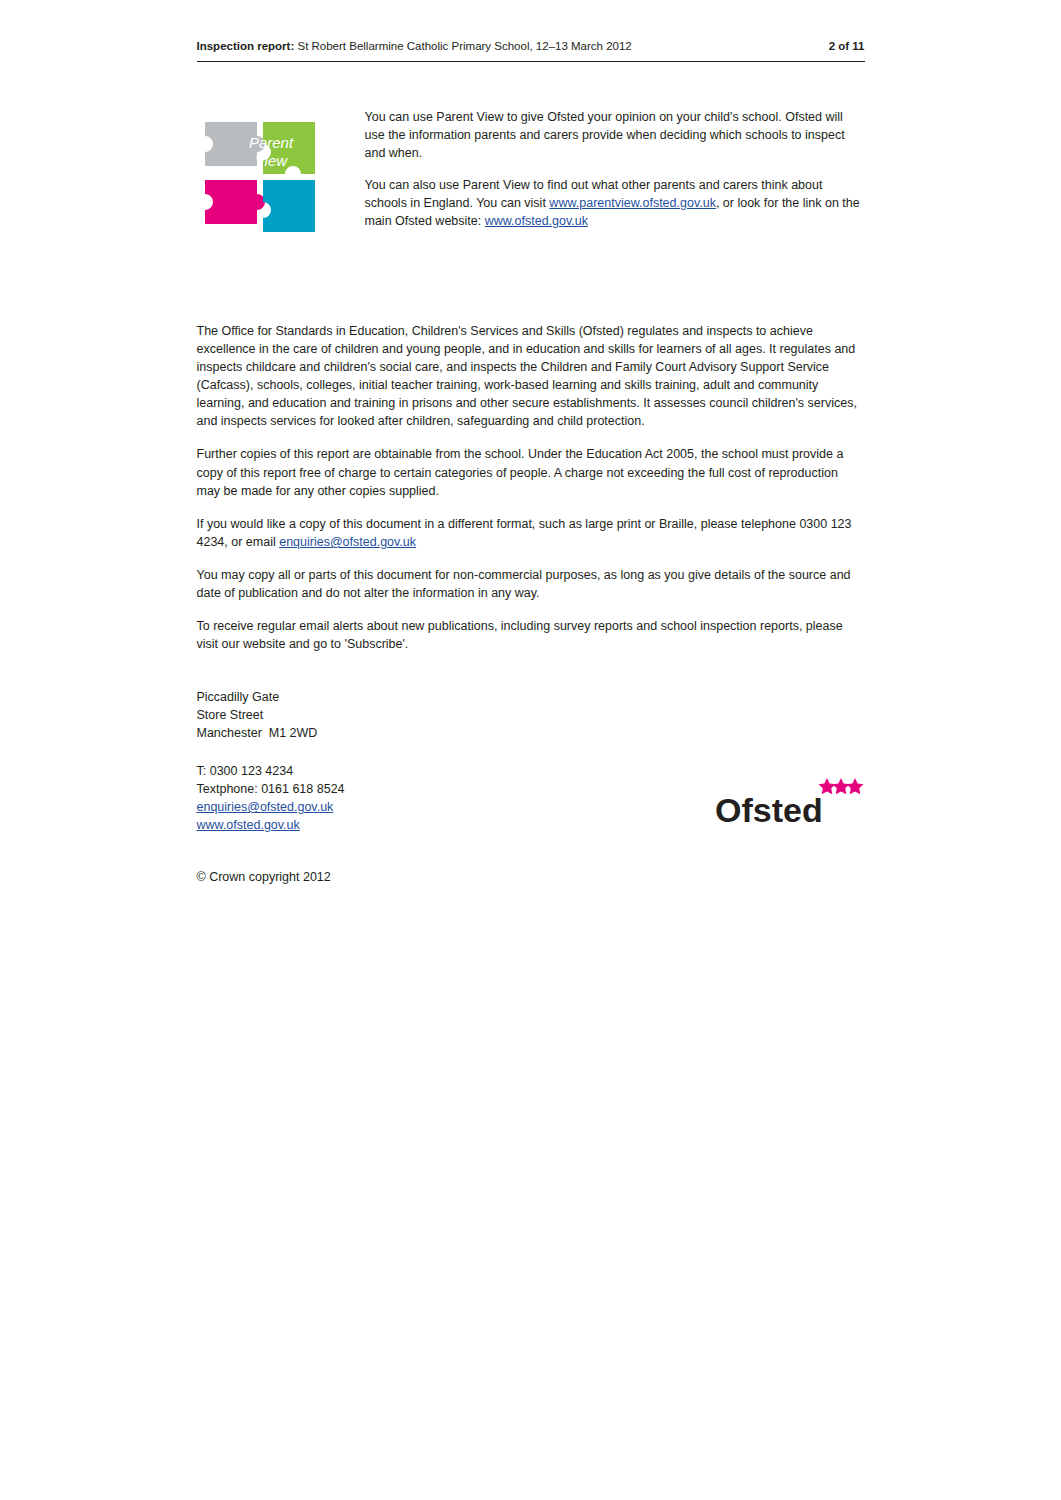Inspection report: St Robert Bellarmine Catholic Primary School, 12–13 March 2012
2 of 11
Parent View
You can use Parent View to give Ofsted your opinion on your child's school. Ofsted will use the information parents and carers provide when deciding which schools to inspect and when.
You can also use Parent View to find out what other parents and carers think about schools in England. You can visit www.parentview.ofsted.gov.uk, or look for the link on the main Ofsted website: www.ofsted.gov.uk
The Office for Standards in Education, Children's Services and Skills (Ofsted) regulates and inspects to achieve excellence in the care of children and young people, and in education and skills for learners of all ages. It regulates and inspects childcare and children's social care, and inspects the Children and Family Court Advisory Support Service (Cafcass), schools, colleges, initial teacher training, work-based learning and skills training, adult and community learning, and education and training in prisons and other secure establishments. It assesses council children's services, and inspects services for looked after children, safeguarding and child protection.
Further copies of this report are obtainable from the school. Under the Education Act 2005, the school must provide a copy of this report free of charge to certain categories of people. A charge not exceeding the full cost of reproduction may be made for any other copies supplied.
If you would like a copy of this document in a different format, such as large print or Braille, please telephone 0300 123 4234, or email enquiries@ofsted.gov.uk
You may copy all or parts of this document for non-commercial purposes, as long as you give details of the source and date of publication and do not alter the information in any way.
To receive regular email alerts about new publications, including survey reports and school inspection reports, please visit our website and go to 'Subscribe'.
Piccadilly Gate
Store Street
Manchester M1 2WD
T: 0300 123 4234
Textphone: 0161 618 8524
enquiries@ofsted.gov.uk
www.ofsted.gov.uk
Ofsted
© Crown copyright 2012